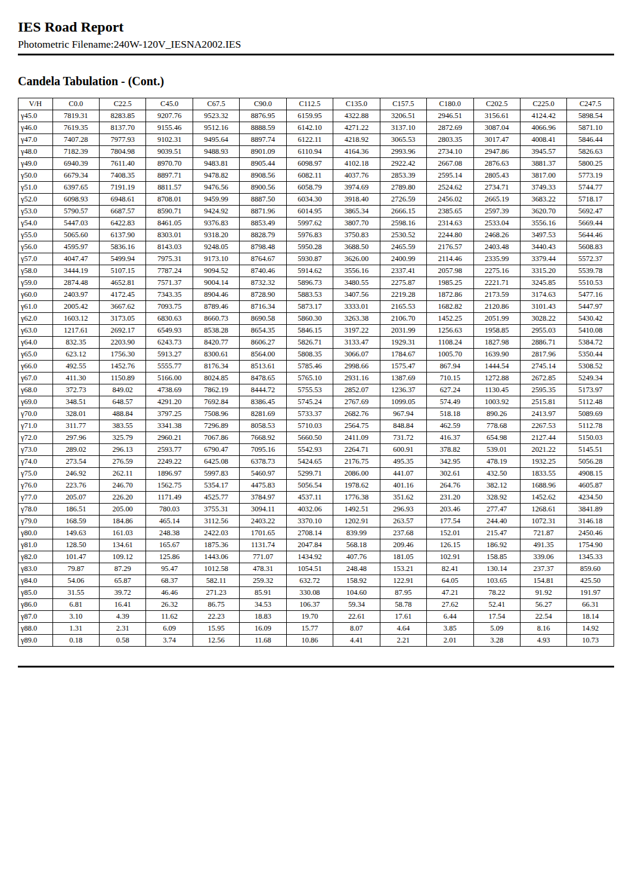IES Road Report
Photometric Filename:240W-120V_IESNA2002.IES
Candela Tabulation - (Cont.)
| V/H | C0.0 | C22.5 | C45.0 | C67.5 | C90.0 | C112.5 | C135.0 | C157.5 | C180.0 | C202.5 | C225.0 | C247.5 |
| --- | --- | --- | --- | --- | --- | --- | --- | --- | --- | --- | --- | --- |
| γ45.0 | 7819.31 | 8283.85 | 9207.76 | 9523.32 | 8876.95 | 6159.95 | 4322.88 | 3206.51 | 2946.51 | 3156.61 | 4124.42 | 5898.54 |
| γ46.0 | 7619.35 | 8137.70 | 9155.46 | 9512.16 | 8888.59 | 6142.10 | 4271.22 | 3137.10 | 2872.69 | 3087.04 | 4066.96 | 5871.10 |
| γ47.0 | 7407.28 | 7977.93 | 9102.31 | 9495.64 | 8897.74 | 6122.11 | 4218.92 | 3065.53 | 2803.35 | 3017.47 | 4008.41 | 5846.44 |
| γ48.0 | 7182.39 | 7804.98 | 9039.51 | 9488.93 | 8901.09 | 6110.94 | 4164.36 | 2993.96 | 2734.10 | 2947.86 | 3945.57 | 5826.63 |
| γ49.0 | 6940.39 | 7611.40 | 8970.70 | 9483.81 | 8905.44 | 6098.97 | 4102.18 | 2922.42 | 2667.08 | 2876.63 | 3881.37 | 5800.25 |
| γ50.0 | 6679.34 | 7408.35 | 8897.71 | 9478.82 | 8908.56 | 6082.11 | 4037.76 | 2853.39 | 2595.14 | 2805.43 | 3817.00 | 5773.19 |
| γ51.0 | 6397.65 | 7191.19 | 8811.57 | 9476.56 | 8900.56 | 6058.79 | 3974.69 | 2789.80 | 2524.62 | 2734.71 | 3749.33 | 5744.77 |
| γ52.0 | 6098.93 | 6948.61 | 8708.01 | 9459.99 | 8887.50 | 6034.30 | 3918.40 | 2726.59 | 2456.02 | 2665.19 | 3683.22 | 5718.17 |
| γ53.0 | 5790.57 | 6687.57 | 8590.71 | 9424.92 | 8871.96 | 6014.95 | 3865.34 | 2666.15 | 2385.65 | 2597.39 | 3620.70 | 5692.47 |
| γ54.0 | 5447.03 | 6422.83 | 8461.05 | 9376.83 | 8853.49 | 5997.62 | 3807.70 | 2598.16 | 2314.63 | 2533.04 | 3556.16 | 5669.44 |
| γ55.0 | 5065.60 | 6137.90 | 8303.01 | 9318.20 | 8828.79 | 5976.83 | 3750.83 | 2530.52 | 2244.80 | 2468.26 | 3497.53 | 5644.46 |
| γ56.0 | 4595.97 | 5836.16 | 8143.03 | 9248.05 | 8798.48 | 5950.28 | 3688.50 | 2465.59 | 2176.57 | 2403.48 | 3440.43 | 5608.83 |
| γ57.0 | 4047.47 | 5499.94 | 7975.31 | 9173.10 | 8764.67 | 5930.87 | 3626.00 | 2400.99 | 2114.46 | 2335.99 | 3379.44 | 5572.37 |
| γ58.0 | 3444.19 | 5107.15 | 7787.24 | 9094.52 | 8740.46 | 5914.62 | 3556.16 | 2337.41 | 2057.98 | 2275.16 | 3315.20 | 5539.78 |
| γ59.0 | 2874.48 | 4652.81 | 7571.37 | 9004.14 | 8732.32 | 5896.73 | 3480.55 | 2275.87 | 1985.25 | 2221.71 | 3245.85 | 5510.53 |
| γ60.0 | 2403.97 | 4172.45 | 7343.35 | 8904.46 | 8728.90 | 5883.53 | 3407.56 | 2219.28 | 1872.86 | 2173.59 | 3174.63 | 5477.16 |
| γ61.0 | 2005.42 | 3667.62 | 7093.75 | 8789.46 | 8716.34 | 5873.17 | 3333.01 | 2165.53 | 1682.82 | 2120.86 | 3101.43 | 5447.97 |
| γ62.0 | 1603.12 | 3173.05 | 6830.63 | 8660.73 | 8690.58 | 5860.30 | 3263.38 | 2106.70 | 1452.25 | 2051.99 | 3028.22 | 5430.42 |
| γ63.0 | 1217.61 | 2692.17 | 6549.93 | 8538.28 | 8654.35 | 5846.15 | 3197.22 | 2031.99 | 1256.63 | 1958.85 | 2955.03 | 5410.08 |
| γ64.0 | 832.35 | 2203.90 | 6243.73 | 8420.77 | 8606.27 | 5826.71 | 3133.47 | 1929.31 | 1108.24 | 1827.98 | 2886.71 | 5384.72 |
| γ65.0 | 623.12 | 1756.30 | 5913.27 | 8300.61 | 8564.00 | 5808.35 | 3066.07 | 1784.67 | 1005.70 | 1639.90 | 2817.96 | 5350.44 |
| γ66.0 | 492.55 | 1452.76 | 5555.77 | 8176.34 | 8513.61 | 5785.46 | 2998.66 | 1575.47 | 867.94 | 1444.54 | 2745.14 | 5308.52 |
| γ67.0 | 411.30 | 1150.89 | 5166.00 | 8024.85 | 8478.65 | 5765.10 | 2931.16 | 1387.69 | 710.15 | 1272.88 | 2672.85 | 5249.34 |
| γ68.0 | 372.73 | 849.02 | 4738.69 | 7862.19 | 8444.72 | 5755.53 | 2852.07 | 1236.37 | 627.24 | 1130.45 | 2595.35 | 5173.97 |
| γ69.0 | 348.51 | 648.57 | 4291.20 | 7692.84 | 8386.45 | 5745.24 | 2767.69 | 1099.05 | 574.49 | 1003.92 | 2515.81 | 5112.48 |
| γ70.0 | 328.01 | 488.84 | 3797.25 | 7508.96 | 8281.69 | 5733.37 | 2682.76 | 967.94 | 518.18 | 890.26 | 2413.97 | 5089.69 |
| γ71.0 | 311.77 | 383.55 | 3341.38 | 7296.89 | 8058.53 | 5710.03 | 2564.75 | 848.84 | 462.59 | 778.68 | 2267.53 | 5112.78 |
| γ72.0 | 297.96 | 325.79 | 2960.21 | 7067.86 | 7668.92 | 5660.50 | 2411.09 | 731.72 | 416.37 | 654.98 | 2127.44 | 5150.03 |
| γ73.0 | 289.02 | 296.13 | 2593.77 | 6790.47 | 7095.16 | 5542.93 | 2264.71 | 600.91 | 378.82 | 539.01 | 2021.22 | 5145.51 |
| γ74.0 | 273.54 | 276.59 | 2249.22 | 6425.08 | 6378.73 | 5424.65 | 2176.75 | 495.35 | 342.95 | 478.19 | 1932.25 | 5056.28 |
| γ75.0 | 246.92 | 262.11 | 1896.97 | 5997.83 | 5460.97 | 5299.71 | 2086.00 | 441.07 | 302.61 | 432.50 | 1833.55 | 4908.15 |
| γ76.0 | 223.76 | 246.70 | 1562.75 | 5354.17 | 4475.83 | 5056.54 | 1978.62 | 401.16 | 264.76 | 382.12 | 1688.96 | 4605.87 |
| γ77.0 | 205.07 | 226.20 | 1171.49 | 4525.77 | 3784.97 | 4537.11 | 1776.38 | 351.62 | 231.20 | 328.92 | 1452.62 | 4234.50 |
| γ78.0 | 186.51 | 205.00 | 780.03 | 3755.31 | 3094.11 | 4032.06 | 1492.51 | 296.93 | 203.46 | 277.47 | 1268.61 | 3841.89 |
| γ79.0 | 168.59 | 184.86 | 465.14 | 3112.56 | 2403.22 | 3370.10 | 1202.91 | 263.57 | 177.54 | 244.40 | 1072.31 | 3146.18 |
| γ80.0 | 149.63 | 161.03 | 248.38 | 2422.03 | 1701.65 | 2708.14 | 839.99 | 237.68 | 152.01 | 215.47 | 721.87 | 2450.46 |
| γ81.0 | 128.50 | 134.61 | 165.67 | 1875.36 | 1131.74 | 2047.84 | 568.18 | 209.46 | 126.15 | 186.92 | 491.35 | 1754.90 |
| γ82.0 | 101.47 | 109.12 | 125.86 | 1443.06 | 771.07 | 1434.92 | 407.76 | 181.05 | 102.91 | 158.85 | 339.06 | 1345.33 |
| γ83.0 | 79.87 | 87.29 | 95.47 | 1012.58 | 478.31 | 1054.51 | 248.48 | 153.21 | 82.41 | 130.14 | 237.37 | 859.60 |
| γ84.0 | 54.06 | 65.87 | 68.37 | 582.11 | 259.32 | 632.72 | 158.92 | 122.91 | 64.05 | 103.65 | 154.81 | 425.50 |
| γ85.0 | 31.55 | 39.72 | 46.46 | 271.23 | 85.91 | 330.08 | 104.60 | 87.95 | 47.21 | 78.22 | 91.92 | 191.97 |
| γ86.0 | 6.81 | 16.41 | 26.32 | 86.75 | 34.53 | 106.37 | 59.34 | 58.78 | 27.62 | 52.41 | 56.27 | 66.31 |
| γ87.0 | 3.10 | 4.39 | 11.62 | 22.23 | 18.83 | 19.70 | 22.61 | 17.61 | 6.44 | 17.54 | 22.54 | 18.14 |
| γ88.0 | 1.31 | 2.31 | 6.09 | 15.95 | 16.09 | 15.77 | 8.07 | 4.64 | 3.85 | 5.09 | 8.16 | 14.92 |
| γ89.0 | 0.18 | 0.58 | 3.74 | 12.56 | 11.68 | 10.86 | 4.41 | 2.21 | 2.01 | 3.28 | 4.93 | 10.73 |